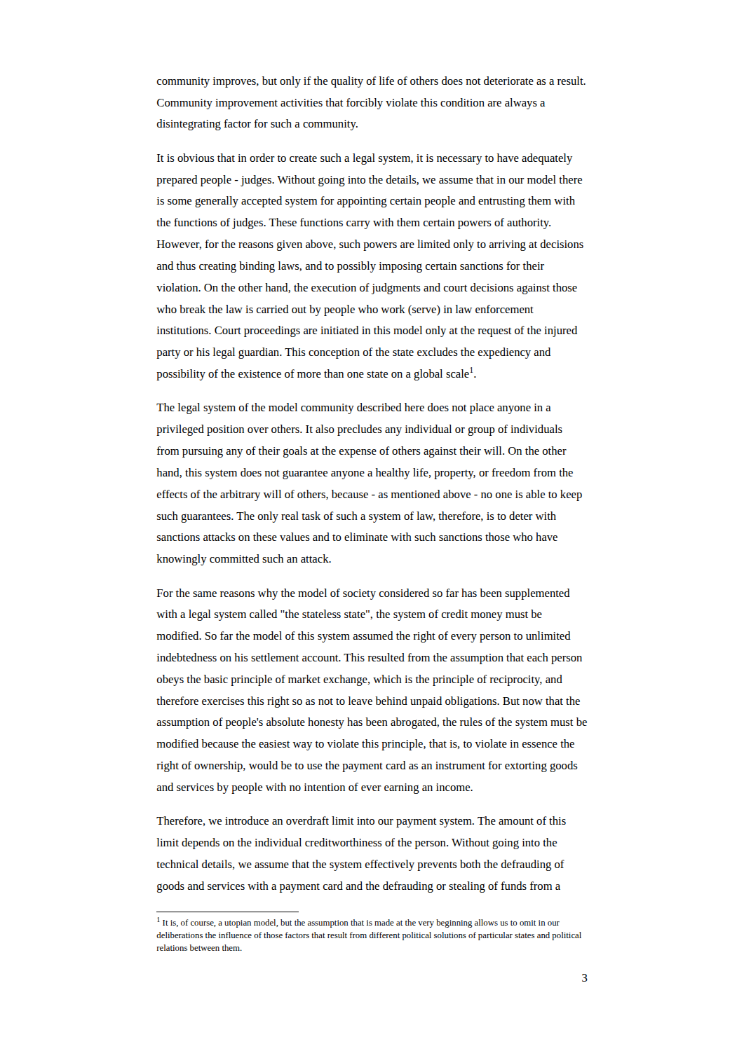community improves, but only if the quality of life of others does not deteriorate as a result. Community improvement activities that forcibly violate this condition are always a disintegrating factor for such a community.
It is obvious that in order to create such a legal system, it is necessary to have adequately prepared people - judges. Without going into the details, we assume that in our model there is some generally accepted system for appointing certain people and entrusting them with the functions of judges. These functions carry with them certain powers of authority. However, for the reasons given above, such powers are limited only to arriving at decisions and thus creating binding laws, and to possibly imposing certain sanctions for their violation. On the other hand, the execution of judgments and court decisions against those who break the law is carried out by people who work (serve) in law enforcement institutions. Court proceedings are initiated in this model only at the request of the injured party or his legal guardian. This conception of the state excludes the expediency and possibility of the existence of more than one state on a global scale1.
The legal system of the model community described here does not place anyone in a privileged position over others. It also precludes any individual or group of individuals from pursuing any of their goals at the expense of others against their will. On the other hand, this system does not guarantee anyone a healthy life, property, or freedom from the effects of the arbitrary will of others, because - as mentioned above - no one is able to keep such guarantees. The only real task of such a system of law, therefore, is to deter with sanctions attacks on these values and to eliminate with such sanctions those who have knowingly committed such an attack.
For the same reasons why the model of society considered so far has been supplemented with a legal system called "the stateless state", the system of credit money must be modified. So far the model of this system assumed the right of every person to unlimited indebtedness on his settlement account. This resulted from the assumption that each person obeys the basic principle of market exchange, which is the principle of reciprocity, and therefore exercises this right so as not to leave behind unpaid obligations. But now that the assumption of people's absolute honesty has been abrogated, the rules of the system must be modified because the easiest way to violate this principle, that is, to violate in essence the right of ownership, would be to use the payment card as an instrument for extorting goods and services by people with no intention of ever earning an income.
Therefore, we introduce an overdraft limit into our payment system. The amount of this limit depends on the individual creditworthiness of the person. Without going into the technical details, we assume that the system effectively prevents both the defrauding of goods and services with a payment card and the defrauding or stealing of funds from a
1 It is, of course, a utopian model, but the assumption that is made at the very beginning allows us to omit in our deliberations the influence of those factors that result from different political solutions of particular states and political relations between them.
3